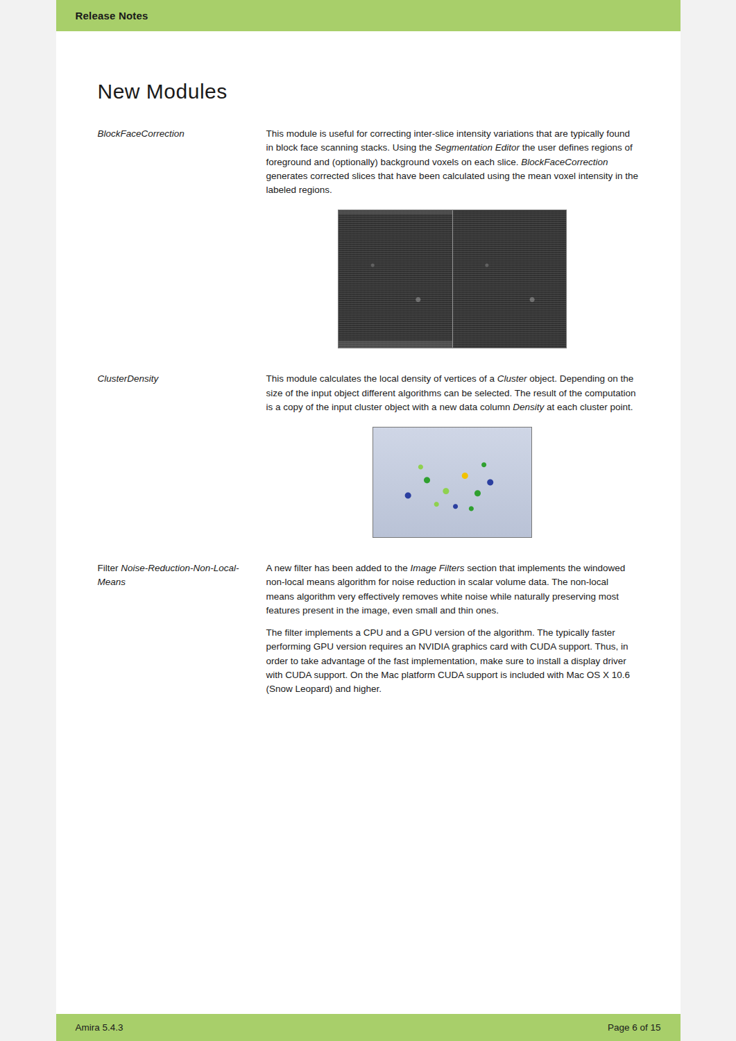Release Notes
New Modules
BlockFaceCorrection
This module is useful for correcting inter-slice intensity variations that are typically found in block face scanning stacks. Using the Segmentation Editor the user defines regions of foreground and (optionally) background voxels on each slice. BlockFaceCorrection generates corrected slices that have been calculated using the mean voxel intensity in the labeled regions.
ClusterDensity
This module calculates the local density of vertices of a Cluster object. Depending on the size of the input object different algorithms can be selected. The result of the computation is a copy of the input cluster object with a new data column Density at each cluster point.
Filter Noise-Reduction-Non-Local-Means
A new filter has been added to the Image Filters section that implements the windowed non-local means algorithm for noise reduction in scalar volume data. The non-local means algorithm very effectively removes white noise while naturally preserving most features present in the image, even small and thin ones.
The filter implements a CPU and a GPU version of the algorithm. The typically faster performing GPU version requires an NVIDIA graphics card with CUDA support. Thus, in order to take advantage of the fast implementation, make sure to install a display driver with CUDA support. On the Mac platform CUDA support is included with Mac OS X 10.6 (Snow Leopard) and higher.
Amira 5.4.3 Page 6 of 15